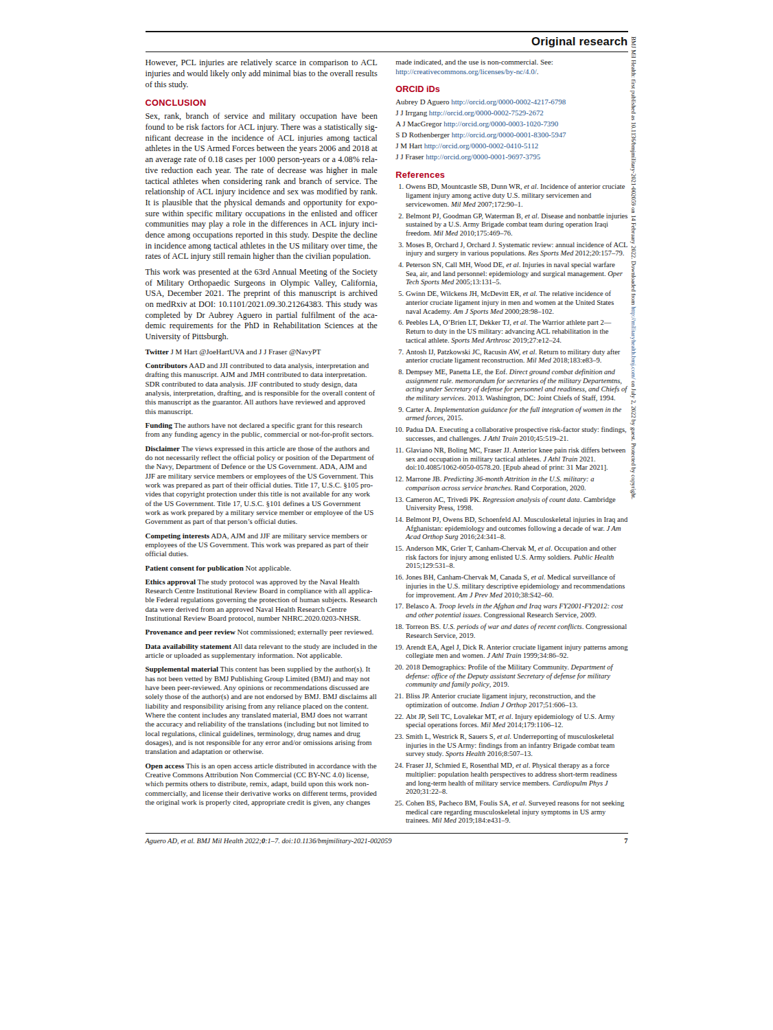BMJ Mil Health: first published as 10.1136/bmjmilitary-2021-002059 on 14 February 2022. Downloaded from http://militaryhealth.bmj.com/ on July 2, 2022 by guest. Protected by copyright.
Original research
However, PCL injuries are relatively scarce in comparison to ACL injuries and would likely only add minimal bias to the overall results of this study.
Conclusion
Sex, rank, branch of service and military occupation have been found to be risk factors for ACL injury. There was a statistically significant decrease in the incidence of ACL injuries among tactical athletes in the US Armed Forces between the years 2006 and 2018 at an average rate of 0.18 cases per 1000 person-years or a 4.08% relative reduction each year. The rate of decrease was higher in male tactical athletes when considering rank and branch of service. The relationship of ACL injury incidence and sex was modified by rank. It is plausible that the physical demands and opportunity for exposure within specific military occupations in the enlisted and officer communities may play a role in the differences in ACL injury incidence among occupations reported in this study. Despite the decline in incidence among tactical athletes in the US military over time, the rates of ACL injury still remain higher than the civilian population.
This work was presented at the 63rd Annual Meeting of the Society of Military Orthopaedic Surgeons in Olympic Valley, California, USA, December 2021. The preprint of this manuscript is archived on medRxiv at DOI: 10.1101/2021.09.30.21264383. This study was completed by Dr Aubrey Aguero in partial fulfilment of the academic requirements for the PhD in Rehabilitation Sciences at the University of Pittsburgh.
Twitter J M Hart @JoeHartUVA and J J Fraser @NavyPT
Contributors AAD and JJI contributed to data analysis, interpretation and drafting this manuscript. AJM and JMH contributed to data interpretation. SDR contributed to data analysis. JJF contributed to study design, data analysis, interpretation, drafting, and is responsible for the overall content of this manuscript as the guarantor. All authors have reviewed and approved this manuscript.
Funding The authors have not declared a specific grant for this research from any funding agency in the public, commercial or not-for-profit sectors.
Disclaimer The views expressed in this article are those of the authors and do not necessarily reflect the official policy or position of the Department of the Navy, Department of Defence or the US Government. ADA, AJM and JJF are military service members or employees of the US Government. This work was prepared as part of their official duties. Title 17, U.S.C. §105 provides that copyright protection under this title is not available for any work of the US Government. Title 17, U.S.C. §101 defines a US Government work as work prepared by a military service member or employee of the US Government as part of that person’s official duties.
Competing interests ADA, AJM and JJF are military service members or employees of the US Government. This work was prepared as part of their official duties.
Patient consent for publication Not applicable.
Ethics approval The study protocol was approved by the Naval Health Research Centre Institutional Review Board in compliance with all applicable Federal regulations governing the protection of human subjects. Research data were derived from an approved Naval Health Research Centre Institutional Review Board protocol, number NHRC.2020.0203-NHSR.
Provenance and peer review Not commissioned; externally peer reviewed.
Data availability statement All data relevant to the study are included in the article or uploaded as supplementary information. Not applicable.
Supplemental material This content has been supplied by the author(s). It has not been vetted by BMJ Publishing Group Limited (BMJ) and may not have been peer-reviewed. Any opinions or recommendations discussed are solely those of the author(s) and are not endorsed by BMJ. BMJ disclaims all liability and responsibility arising from any reliance placed on the content. Where the content includes any translated material, BMJ does not warrant the accuracy and reliability of the translations (including but not limited to local regulations, clinical guidelines, terminology, drug names and drug dosages), and is not responsible for any error and/or omissions arising from translation and adaptation or otherwise.
Open access This is an open access article distributed in accordance with the Creative Commons Attribution Non Commercial (CC BY-NC 4.0) license, which permits others to distribute, remix, adapt, build upon this work non-commercially, and license their derivative works on different terms, provided the original work is properly cited, appropriate credit is given, any changes made indicated, and the use is non-commercial. See: http://creativecommons.org/licenses/by-nc/4.0/.
ORCID iDs
Aubrey D Aguero http://orcid.org/0000-0002-4217-6798
J J Irrgang http://orcid.org/0000-0002-7529-2672
A J MacGregor http://orcid.org/0000-0003-1020-7390
S D Rothenberger http://orcid.org/0000-0001-8300-5947
J M Hart http://orcid.org/0000-0002-0410-5112
J J Fraser http://orcid.org/0000-0001-9697-3795
References
Owens BD, Mountcastle SB, Dunn WR, et al. Incidence of anterior cruciate ligament injury among active duty U.S. military servicemen and servicewomen. Mil Med 2007;172:90–1.
Belmont PJ, Goodman GP, Waterman B, et al. Disease and nonbattle injuries sustained by a U.S. Army Brigade combat team during operation Iraqi freedom. Mil Med 2010;175:469–76.
Moses B, Orchard J, Orchard J. Systematic review: annual incidence of ACL injury and surgery in various populations. Res Sports Med 2012;20:157–79.
Peterson SN, Call MH, Wood DE, et al. Injuries in naval special warfare Sea, air, and land personnel: epidemiology and surgical management. Oper Tech Sports Med 2005;13:131–5.
Gwinn DE, Wilckens JH, McDevitt ER, et al. The relative incidence of anterior cruciate ligament injury in men and women at the United States naval Academy. Am J Sports Med 2000;28:98–102.
Peebles LA, O’Brien LT, Dekker TJ, et al. The Warrior athlete part 2—Return to duty in the US military: advancing ACL rehabilitation in the tactical athlete. Sports Med Arthrosc 2019;27:e12–24.
Antosh IJ, Patzkowski JC, Racusin AW, et al. Return to military duty after anterior cruciate ligament reconstruction. Mil Med 2018;183:e83–9.
Dempsey ME, Panetta LE, the Eof. Direct ground combat definition and assignment rule. memorandum for secretaries of the military Departemtns, acting under Secretary of defense for personnel and readiness, and Chiefs of the military services. 2013. Washington, DC: Joint Chiefs of Staff, 1994.
Carter A. Implementation guidance for the full integration of women in the armed forces, 2015.
Padua DA. Executing a collaborative prospective risk-factor study: findings, successes, and challenges. J Athl Train 2010;45:519–21.
Glaviano NR, Boling MC, Fraser JJ. Anterior knee pain risk differs between sex and occupation in military tactical athletes. J Athl Train 2021. doi:10.4085/1062-6050-0578.20. [Epub ahead of print: 31 Mar 2021].
Marrone JB. Predicting 36-month Attrition in the U.S. military: a comparison across service branches. Rand Corporation, 2020.
Cameron AC, Trivedi PK. Regression analysis of count data. Cambridge University Press, 1998.
Belmont PJ, Owens BD, Schoenfeld AJ. Musculoskeletal injuries in Iraq and Afghanistan: epidemiology and outcomes following a decade of war. J Am Acad Orthop Surg 2016;24:341–8.
Anderson MK, Grier T, Canham-Chervak M, et al. Occupation and other risk factors for injury among enlisted U.S. Army soldiers. Public Health 2015;129:531–8.
Jones BH, Canham-Chervak M, Canada S, et al. Medical surveillance of injuries in the U.S. military descriptive epidemiology and recommendations for improvement. Am J Prev Med 2010;38:S42–60.
Belasco A. Troop levels in the Afghan and Iraq wars FY2001-FY2012: cost and other potential issues. Congressional Research Service, 2009.
Torreon BS. U.S. periods of war and dates of recent conflicts. Congressional Research Service, 2019.
Arendt EA, Agel J, Dick R. Anterior cruciate ligament injury patterns among collegiate men and women. J Athl Train 1999;34:86–92.
2018 Demographics: Profile of the Military Community. Department of defense: office of the Deputy assistant Secretary of defense for military community and family policy, 2019.
Bliss JP. Anterior cruciate ligament injury, reconstruction, and the optimization of outcome. Indian J Orthop 2017;51:606–13.
Abt JP, Sell TC, Lovalekar MT, et al. Injury epidemiology of U.S. Army special operations forces. Mil Med 2014;179:1106–12.
Smith L, Westrick R, Sauers S, et al. Underreporting of musculoskeletal injuries in the US Army: findings from an infantry Brigade combat team survey study. Sports Health 2016;8:507–13.
Fraser JJ, Schmied E, Rosenthal MD, et al. Physical therapy as a force multiplier: population health perspectives to address short-term readiness and long-term health of military service members. Cardiopulm Phys J 2020;31:22–8.
Cohen BS, Pacheco BM, Foulis SA, et al. Surveyed reasons for not seeking medical care regarding musculoskeletal injury symptoms in US army trainees. Mil Med 2019;184:e431–9.
Aguero AD, et al. BMJ Mil Health 2022;0:1–7. doi:10.1136/bmjmilitary-2021-002059
7